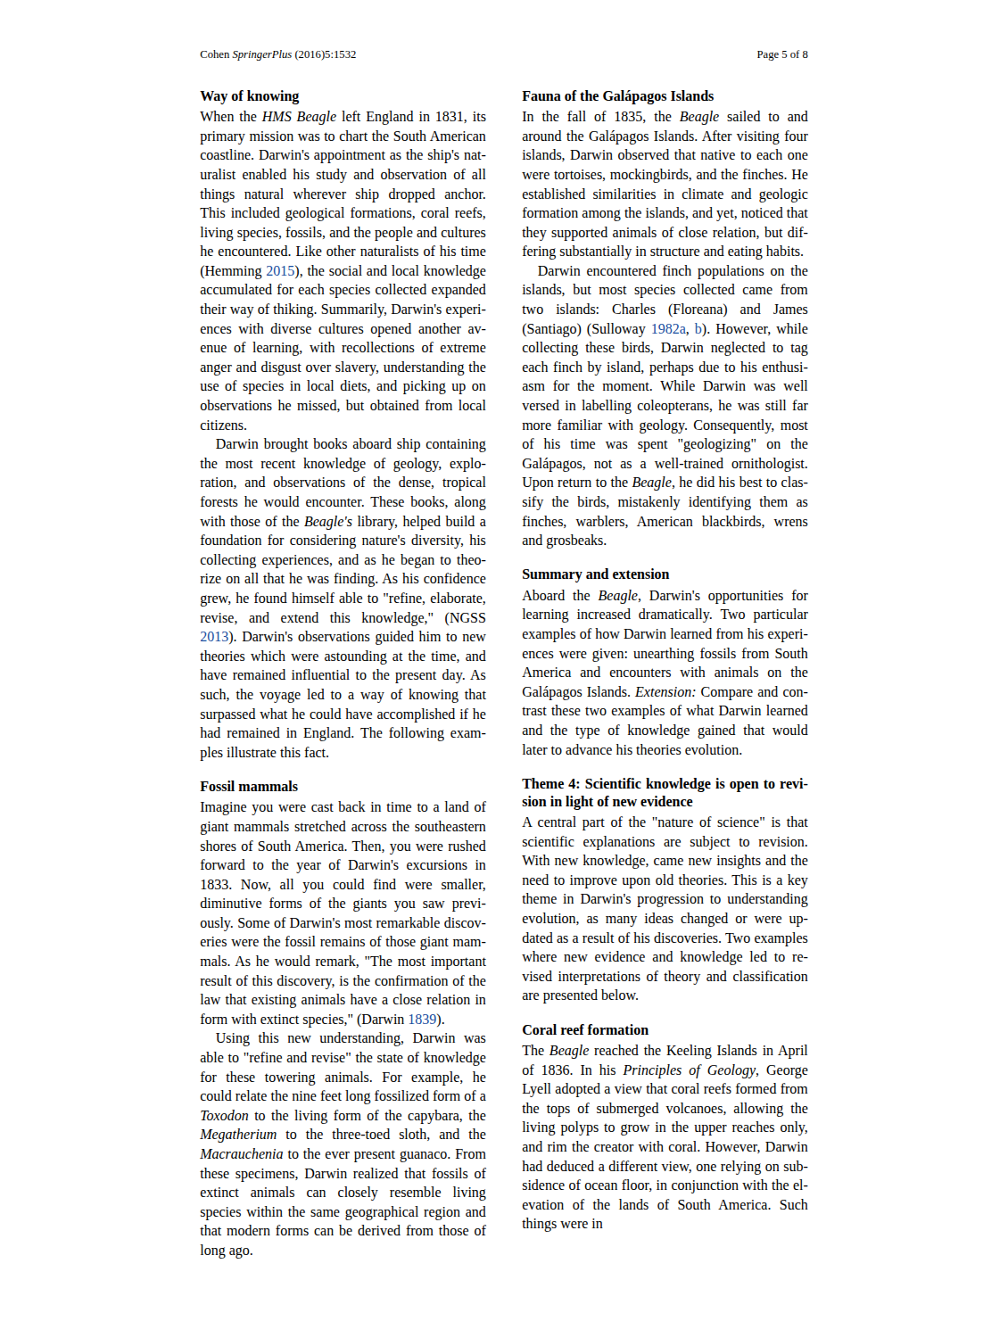Cohen SpringerPlus (2016)5:1532 Page 5 of 8
Way of knowing
When the HMS Beagle left England in 1831, its primary mission was to chart the South American coastline. Darwin's appointment as the ship's naturalist enabled his study and observation of all things natural wherever ship dropped anchor. This included geological formations, coral reefs, living species, fossils, and the people and cultures he encountered. Like other naturalists of his time (Hemming 2015), the social and local knowledge accumulated for each species collected expanded their way of thiking. Summarily, Darwin's experiences with diverse cultures opened another avenue of learning, with recollections of extreme anger and disgust over slavery, understanding the use of species in local diets, and picking up on observations he missed, but obtained from local citizens.
Darwin brought books aboard ship containing the most recent knowledge of geology, exploration, and observations of the dense, tropical forests he would encounter. These books, along with those of the Beagle's library, helped build a foundation for considering nature's diversity, his collecting experiences, and as he began to theorize on all that he was finding. As his confidence grew, he found himself able to "refine, elaborate, revise, and extend this knowledge," (NGSS 2013). Darwin's observations guided him to new theories which were astounding at the time, and have remained influential to the present day. As such, the voyage led to a way of knowing that surpassed what he could have accomplished if he had remained in England. The following examples illustrate this fact.
Fossil mammals
Imagine you were cast back in time to a land of giant mammals stretched across the southeastern shores of South America. Then, you were rushed forward to the year of Darwin's excursions in 1833. Now, all you could find were smaller, diminutive forms of the giants you saw previously. Some of Darwin's most remarkable discoveries were the fossil remains of those giant mammals. As he would remark, "The most important result of this discovery, is the confirmation of the law that existing animals have a close relation in form with extinct species," (Darwin 1839).
Using this new understanding, Darwin was able to "refine and revise" the state of knowledge for these towering animals. For example, he could relate the nine feet long fossilized form of a Toxodon to the living form of the capybara, the Megatherium to the three-toed sloth, and the Macrauchenia to the ever present guanaco. From these specimens, Darwin realized that fossils of extinct animals can closely resemble living species within the same geographical region and that modern forms can be derived from those of long ago.
Fauna of the Galápagos Islands
In the fall of 1835, the Beagle sailed to and around the Galápagos Islands. After visiting four islands, Darwin observed that native to each one were tortoises, mockingbirds, and the finches. He established similarities in climate and geologic formation among the islands, and yet, noticed that they supported animals of close relation, but differing substantially in structure and eating habits.
Darwin encountered finch populations on the islands, but most species collected came from two islands: Charles (Floreana) and James (Santiago) (Sulloway 1982a, b). However, while collecting these birds, Darwin neglected to tag each finch by island, perhaps due to his enthusiasm for the moment. While Darwin was well versed in labelling coleopterans, he was still far more familiar with geology. Consequently, most of his time was spent "geologizing" on the Galápagos, not as a well-trained ornithologist. Upon return to the Beagle, he did his best to classify the birds, mistakenly identifying them as finches, warblers, American blackbirds, wrens and grosbeaks.
Summary and extension
Aboard the Beagle, Darwin's opportunities for learning increased dramatically. Two particular examples of how Darwin learned from his experiences were given: unearthing fossils from South America and encounters with animals on the Galápagos Islands. Extension: Compare and contrast these two examples of what Darwin learned and the type of knowledge gained that would later to advance his theories evolution.
Theme 4: Scientific knowledge is open to revision in light of new evidence
A central part of the "nature of science" is that scientific explanations are subject to revision. With new knowledge, came new insights and the need to improve upon old theories. This is a key theme in Darwin's progression to understanding evolution, as many ideas changed or were updated as a result of his discoveries. Two examples where new evidence and knowledge led to revised interpretations of theory and classification are presented below.
Coral reef formation
The Beagle reached the Keeling Islands in April of 1836. In his Principles of Geology, George Lyell adopted a view that coral reefs formed from the tops of submerged volcanoes, allowing the living polyps to grow in the upper reaches only, and rim the creator with coral. However, Darwin had deduced a different view, one relying on subsidence of ocean floor, in conjunction with the elevation of the lands of South America. Such things were in